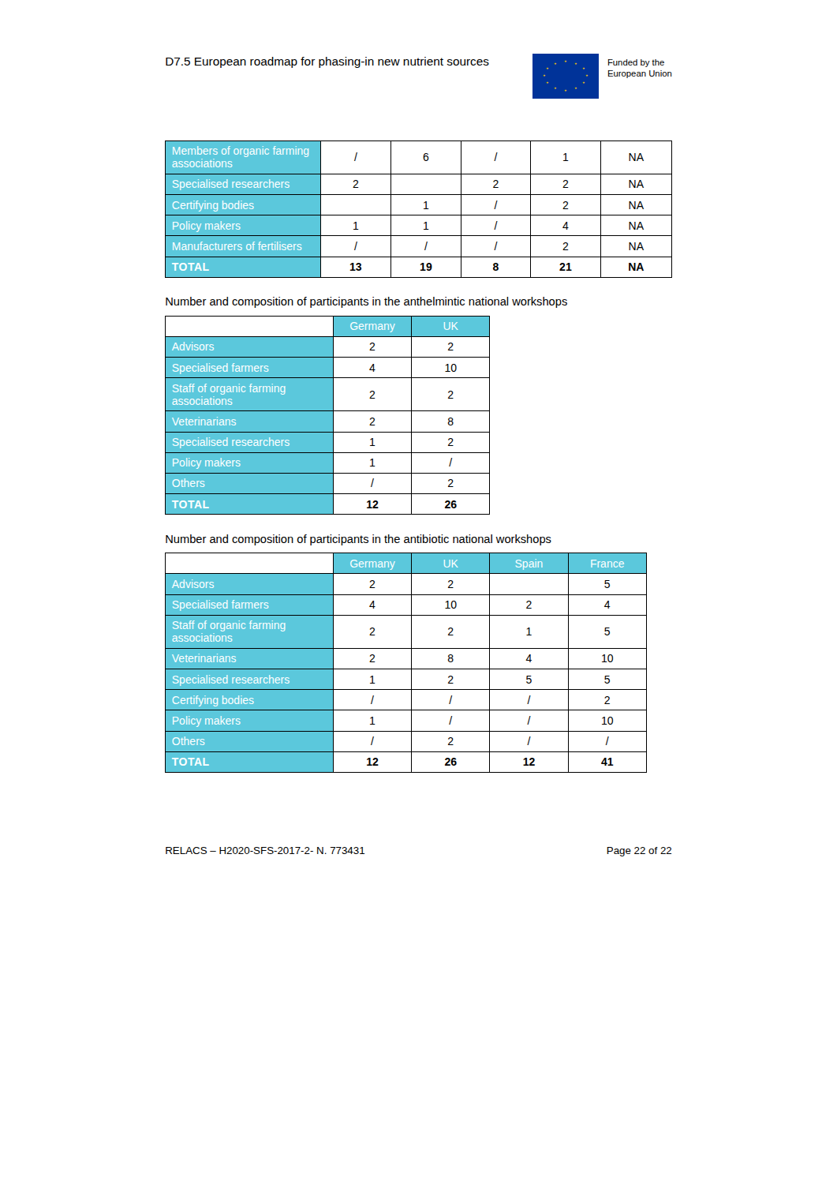D7.5 European roadmap for phasing-in new nutrient sources
★ ★ ★ ★ ★ ★ ★ ★ ★ ★ ★ ★
Funded by the
European Union
| Members of organic farming associations | / | 6 | / | 1 | NA |
| Specialised researchers | 2 | | 2 | 2 | NA |
| Certifying bodies | | 1 | / | 2 | NA |
| Policy makers | 1 | 1 | / | 4 | NA |
| Manufacturers of fertilisers | / | / | / | 2 | NA |
| TOTAL | 13 | 19 | 8 | 21 | NA |
Number and composition of participants in the anthelmintic national workshops
| | Germany | UK |
| Advisors | 2 | 2 |
| Specialised farmers | 4 | 10 |
| Staff of organic farming associations | 2 | 2 |
| Veterinarians | 2 | 8 |
| Specialised researchers | 1 | 2 |
| Policy makers | 1 | / |
| Others | / | 2 |
| TOTAL | 12 | 26 |
Number and composition of participants in the antibiotic national workshops
| | Germany | UK | Spain | France |
| Advisors | 2 | 2 | | 5 |
| Specialised farmers | 4 | 10 | 2 | 4 |
| Staff of organic farming associations | 2 | 2 | 1 | 5 |
| Veterinarians | 2 | 8 | 4 | 10 |
| Specialised researchers | 1 | 2 | 5 | 5 |
| Certifying bodies | / | / | / | 2 |
| Policy makers | 1 | / | / | 10 |
| Others | / | 2 | / | / |
| TOTAL | 12 | 26 | 12 | 41 |
RELACS – H2020-SFS-2017-2- N. 773431
Page 22 of 22